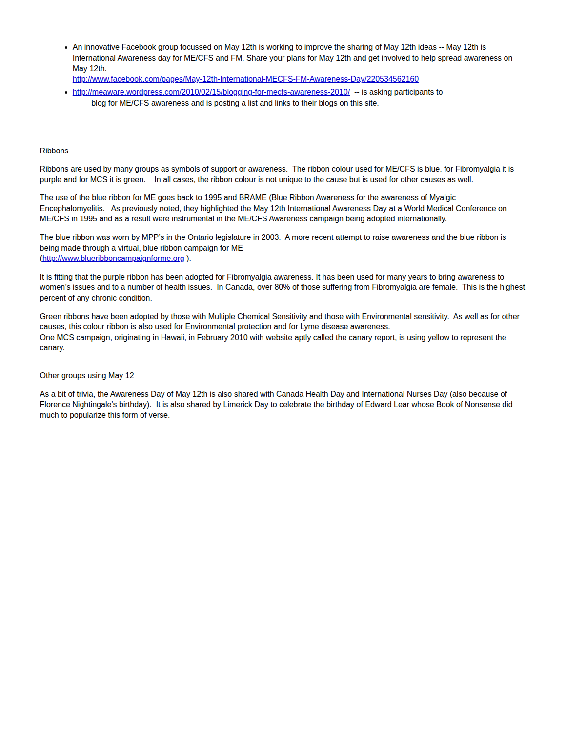An innovative Facebook group focussed on May 12th is working to improve the sharing of May 12th ideas -- May 12th is International Awareness day for ME/CFS and FM. Share your plans for May 12th and get involved to help spread awareness on May 12th.
http://www.facebook.com/pages/May-12th-International-MECFS-FM-Awareness-Day/220534562160
http://meaware.wordpress.com/2010/02/15/blogging-for-mecfs-awareness-2010/ -- is asking participants to
blog for ME/CFS awareness and is posting a list and links to their blogs on this site.
Ribbons
Ribbons are used by many groups as symbols of support or awareness. The ribbon colour used for ME/CFS is blue, for Fibromyalgia it is purple and for MCS it is green. In all cases, the ribbon colour is not unique to the cause but is used for other causes as well.
The use of the blue ribbon for ME goes back to 1995 and BRAME (Blue Ribbon Awareness for the awareness of Myalgic Encephalomyelitis. As previously noted, they highlighted the May 12th International Awareness Day at a World Medical Conference on ME/CFS in 1995 and as a result were instrumental in the ME/CFS Awareness campaign being adopted internationally.
The blue ribbon was worn by MPP’s in the Ontario legislature in 2003. A more recent attempt to raise awareness and the blue ribbon is being made through a virtual, blue ribbon campaign for ME
(http://www.blueribboncampaignforme.org ).
It is fitting that the purple ribbon has been adopted for Fibromyalgia awareness. It has been used for many years to bring awareness to women’s issues and to a number of health issues. In Canada, over 80% of those suffering from Fibromyalgia are female. This is the highest percent of any chronic condition.
Green ribbons have been adopted by those with Multiple Chemical Sensitivity and those with Environmental sensitivity. As well as for other causes, this colour ribbon is also used for Environmental protection and for Lyme disease awareness.
One MCS campaign, originating in Hawaii, in February 2010 with website aptly called the canary report, is using yellow to represent the canary.
Other groups using May 12
As a bit of trivia, the Awareness Day of May 12th is also shared with Canada Health Day and International Nurses Day (also because of Florence Nightingale’s birthday). It is also shared by Limerick Day to celebrate the birthday of Edward Lear whose Book of Nonsense did much to popularize this form of verse.